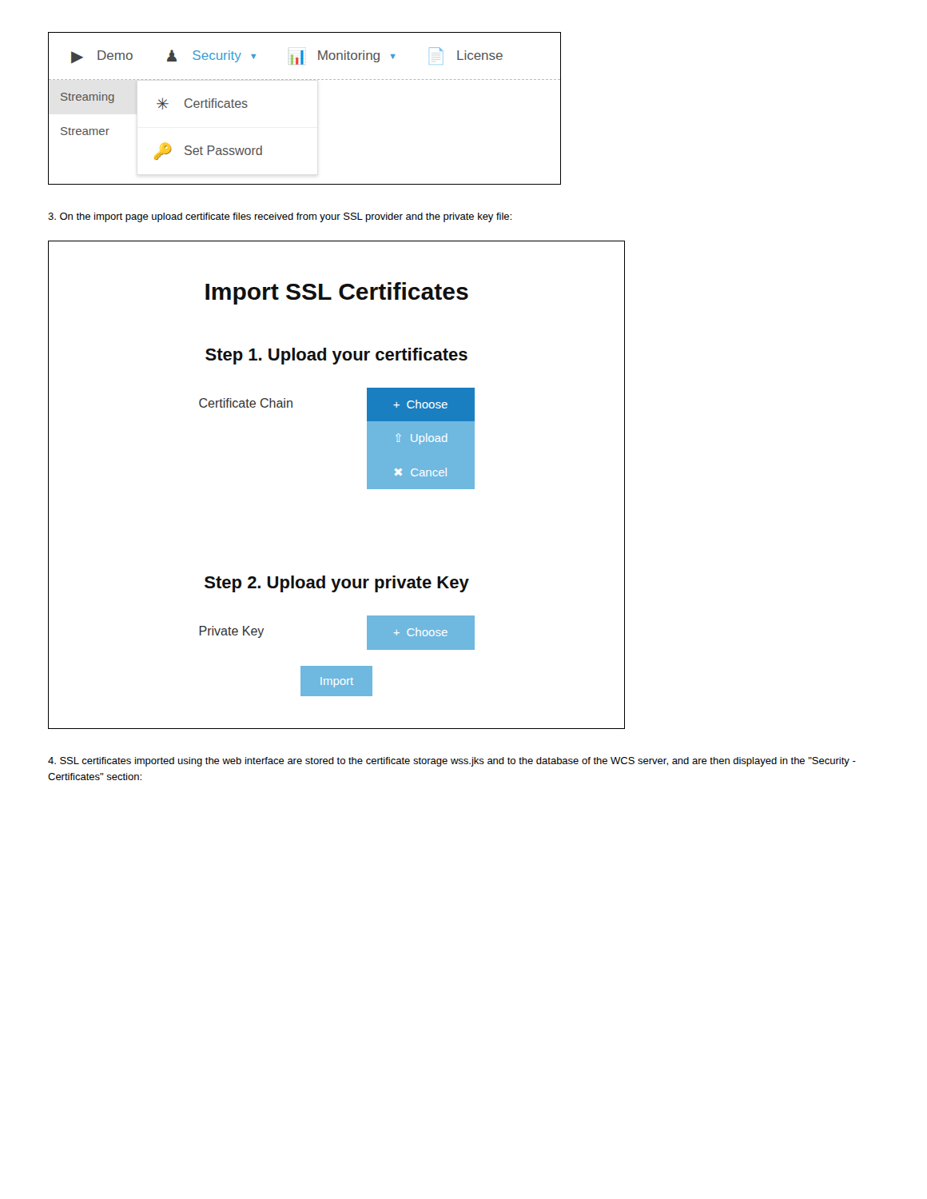▶Demo ♟Security ▼ 📊Monitoring ▼ 📄License
Streaming
Streamer
✳Certificates
🔑Set Password
3. On the import page upload certificate files received from your SSL provider and the private key file:
Import SSL Certificates
Step 1. Upload your certificates
Certificate Chain
+ Choose
⇧ Upload
✖ Cancel
Step 2. Upload your private Key
Private Key
+ Choose
Import
4. SSL certificates imported using the web interface are stored to the certificate storage wss.jks and to the database of the WCS server, and are then displayed in the "Security - Certificates" section: